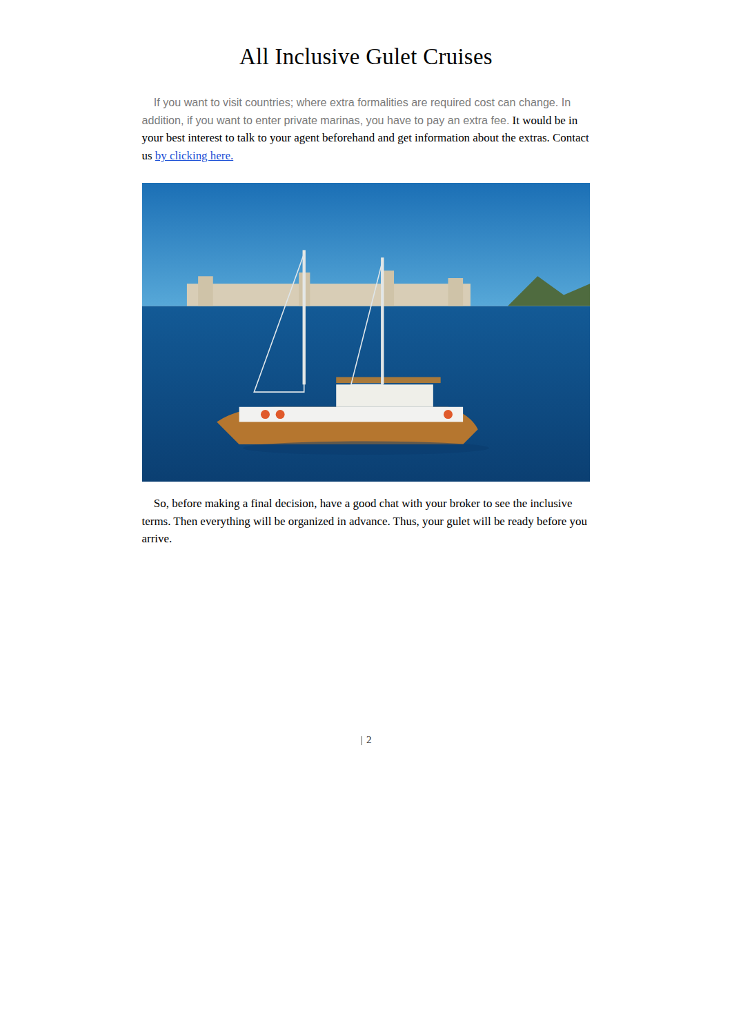All Inclusive Gulet Cruises
If you want to visit countries; where extra formalities are required cost can change. In addition, if you want to enter private marinas, you have to pay an extra fee. It would be in your best interest to talk to your agent beforehand and get information about the extras. Contact us by clicking here.
So, before making a final decision, have a good chat with your broker to see the inclusive terms. Then everything will be organized in advance. Thus, your gulet will be ready before you arrive.
|2